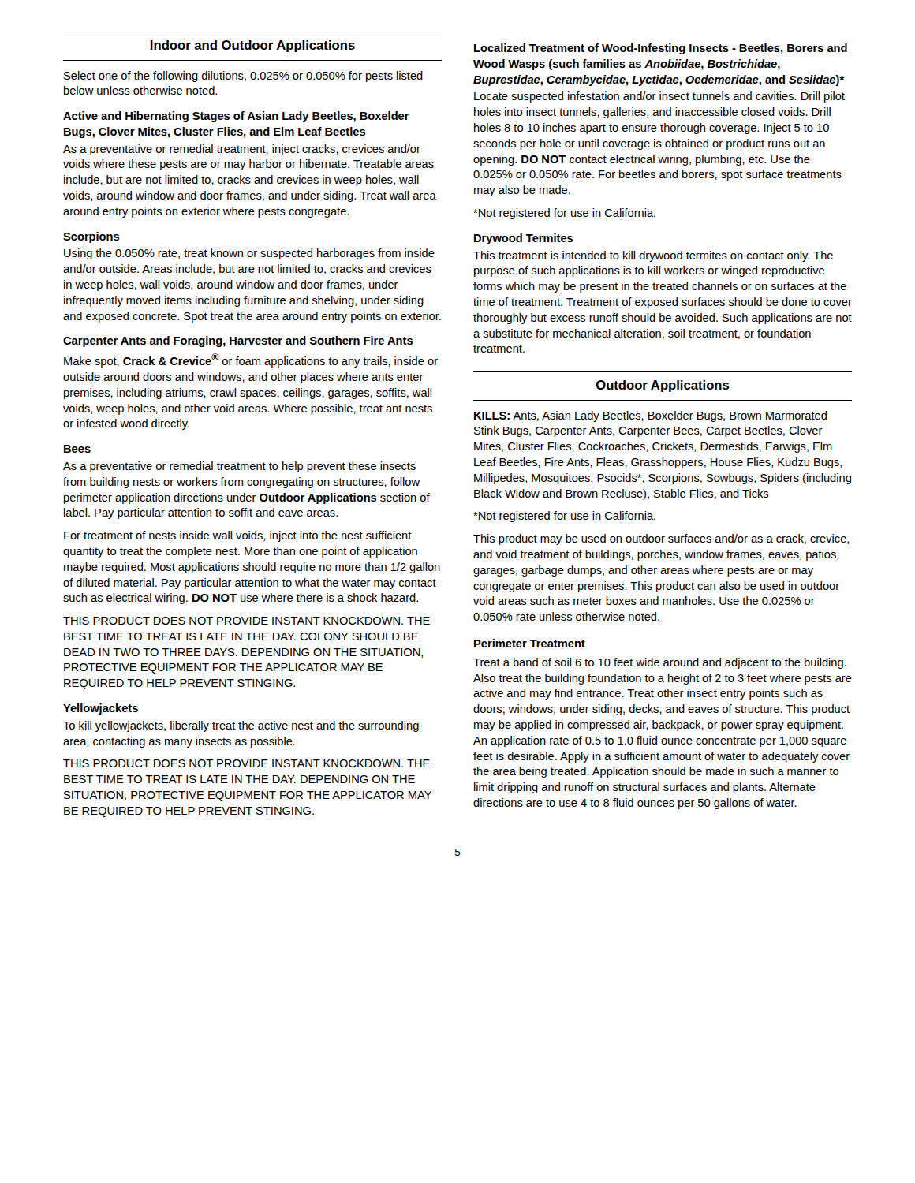Indoor and Outdoor Applications
Select one of the following dilutions, 0.025% or 0.050% for pests listed below unless otherwise noted.
Active and Hibernating Stages of Asian Lady Beetles, Boxelder Bugs, Clover Mites, Cluster Flies, and Elm Leaf Beetles
As a preventative or remedial treatment, inject cracks, crevices and/or voids where these pests are or may harbor or hibernate. Treatable areas include, but are not limited to, cracks and crevices in weep holes, wall voids, around window and door frames, and under siding. Treat wall area around entry points on exterior where pests congregate.
Scorpions
Using the 0.050% rate, treat known or suspected harborages from inside and/or outside. Areas include, but are not limited to, cracks and crevices in weep holes, wall voids, around window and door frames, under infrequently moved items including furniture and shelving, under siding and exposed concrete. Spot treat the area around entry points on exterior.
Carpenter Ants and Foraging, Harvester and Southern Fire Ants
Make spot, Crack & Crevice® or foam applications to any trails, inside or outside around doors and windows, and other places where ants enter premises, including atriums, crawl spaces, ceilings, garages, soffits, wall voids, weep holes, and other void areas. Where possible, treat ant nests or infested wood directly.
Bees
As a preventative or remedial treatment to help prevent these insects from building nests or workers from congregating on structures, follow perimeter application directions under Outdoor Applications section of label. Pay particular attention to soffit and eave areas.
For treatment of nests inside wall voids, inject into the nest sufficient quantity to treat the complete nest. More than one point of application maybe required. Most applications should require no more than 1/2 gallon of diluted material. Pay particular attention to what the water may contact such as electrical wiring. DO NOT use where there is a shock hazard.
This product does not provide instant knockdown. The best time to treat is late in the day. Colony should be dead in two to three days. Depending on the situation, protective equipment for the applicator may be required to help prevent stinging.
Yellowjackets
To kill yellowjackets, liberally treat the active nest and the surrounding area, contacting as many insects as possible.
This product does not provide instant knockdown. The best time to treat is late in the day. Depending on the situation, protective equipment for the applicator may be required to help prevent stinging.
Localized Treatment of Wood-Infesting Insects - Beetles, Borers and Wood Wasps (such families as Anobiidae, Bostrichidae, Buprestidae, Cerambycidae, Lyctidae, Oedemeridae, and Sesiidae)*
Locate suspected infestation and/or insect tunnels and cavities. Drill pilot holes into insect tunnels, galleries, and inaccessible closed voids. Drill holes 8 to 10 inches apart to ensure thorough coverage. Inject 5 to 10 seconds per hole or until coverage is obtained or product runs out an opening. DO NOT contact electrical wiring, plumbing, etc. Use the 0.025% or 0.050% rate. For beetles and borers, spot surface treatments may also be made.
*Not registered for use in California.
Drywood Termites
This treatment is intended to kill drywood termites on contact only. The purpose of such applications is to kill workers or winged reproductive forms which may be present in the treated channels or on surfaces at the time of treatment. Treatment of exposed surfaces should be done to cover thoroughly but excess runoff should be avoided. Such applications are not a substitute for mechanical alteration, soil treatment, or foundation treatment.
Outdoor Applications
KILLS: Ants, Asian Lady Beetles, Boxelder Bugs, Brown Marmorated Stink Bugs, Carpenter Ants, Carpenter Bees, Carpet Beetles, Clover Mites, Cluster Flies, Cockroaches, Crickets, Dermestids, Earwigs, Elm Leaf Beetles, Fire Ants, Fleas, Grasshoppers, House Flies, Kudzu Bugs, Millipedes, Mosquitoes, Psocids*, Scorpions, Sowbugs, Spiders (including Black Widow and Brown Recluse), Stable Flies, and Ticks
*Not registered for use in California.
This product may be used on outdoor surfaces and/or as a crack, crevice, and void treatment of buildings, porches, window frames, eaves, patios, garages, garbage dumps, and other areas where pests are or may congregate or enter premises. This product can also be used in outdoor void areas such as meter boxes and manholes. Use the 0.025% or 0.050% rate unless otherwise noted.
Perimeter Treatment
Treat a band of soil 6 to 10 feet wide around and adjacent to the building. Also treat the building foundation to a height of 2 to 3 feet where pests are active and may find entrance. Treat other insect entry points such as doors; windows; under siding, decks, and eaves of structure. This product may be applied in compressed air, backpack, or power spray equipment. An application rate of 0.5 to 1.0 fluid ounce concentrate per 1,000 square feet is desirable. Apply in a sufficient amount of water to adequately cover the area being treated. Application should be made in such a manner to limit dripping and runoff on structural surfaces and plants. Alternate directions are to use 4 to 8 fluid ounces per 50 gallons of water.
5